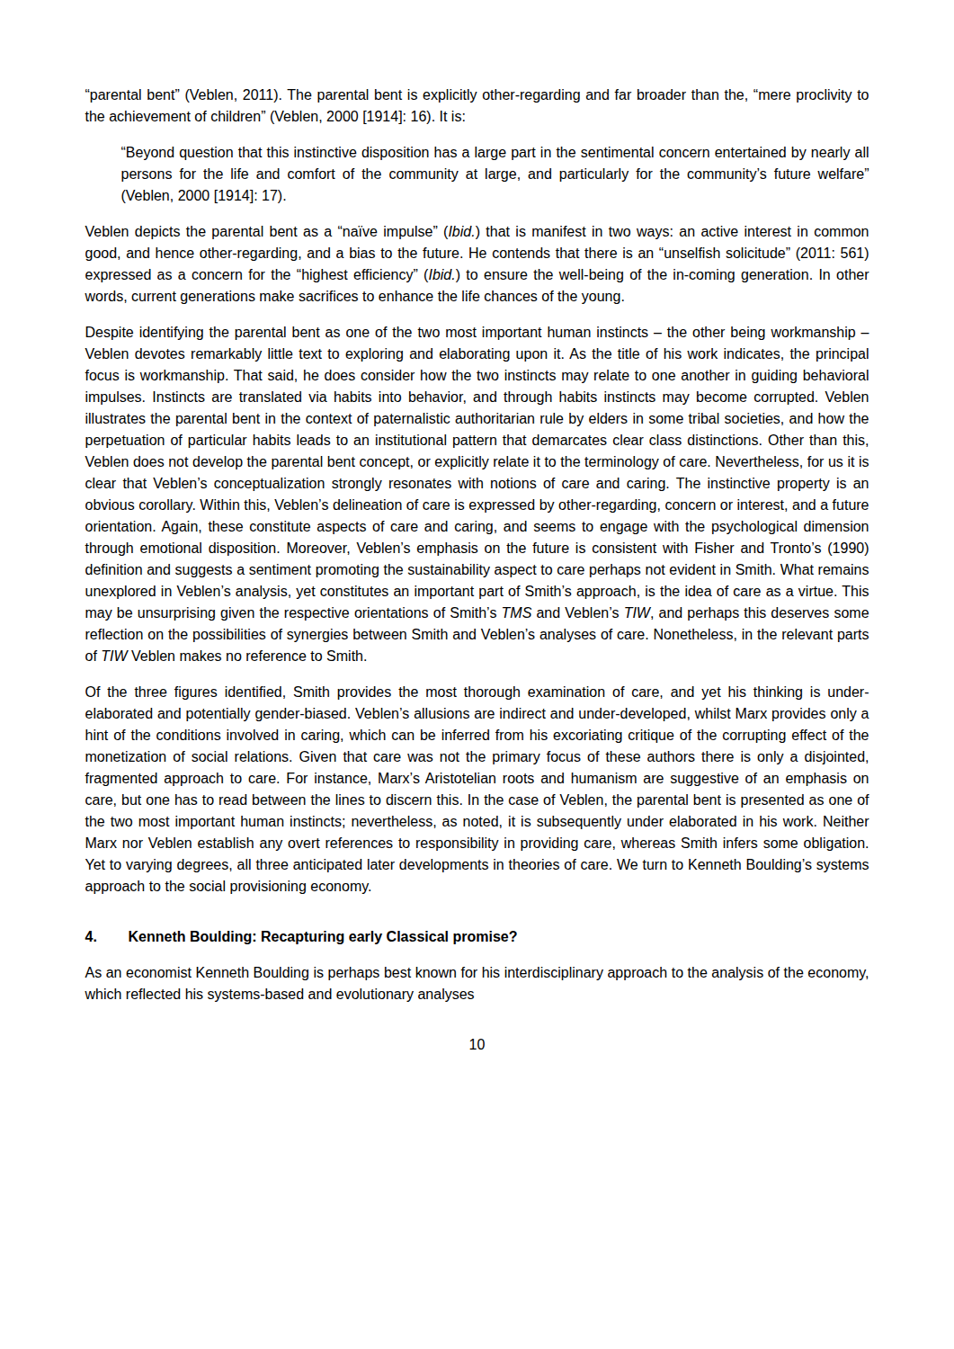“parental bent” (Veblen, 2011). The parental bent is explicitly other-regarding and far broader than the, “mere proclivity to the achievement of children” (Veblen, 2000 [1914]: 16). It is:
“Beyond question that this instinctive disposition has a large part in the sentimental concern entertained by nearly all persons for the life and comfort of the community at large, and particularly for the community’s future welfare” (Veblen, 2000 [1914]: 17).
Veblen depicts the parental bent as a “naïve impulse” (Ibid.) that is manifest in two ways: an active interest in common good, and hence other-regarding, and a bias to the future. He contends that there is an “unselfish solicitude” (2011: 561) expressed as a concern for the “highest efficiency” (Ibid.) to ensure the well-being of the in-coming generation. In other words, current generations make sacrifices to enhance the life chances of the young.
Despite identifying the parental bent as one of the two most important human instincts – the other being workmanship – Veblen devotes remarkably little text to exploring and elaborating upon it. As the title of his work indicates, the principal focus is workmanship. That said, he does consider how the two instincts may relate to one another in guiding behavioral impulses. Instincts are translated via habits into behavior, and through habits instincts may become corrupted. Veblen illustrates the parental bent in the context of paternalistic authoritarian rule by elders in some tribal societies, and how the perpetuation of particular habits leads to an institutional pattern that demarcates clear class distinctions. Other than this, Veblen does not develop the parental bent concept, or explicitly relate it to the terminology of care. Nevertheless, for us it is clear that Veblen’s conceptualization strongly resonates with notions of care and caring. The instinctive property is an obvious corollary. Within this, Veblen’s delineation of care is expressed by other-regarding, concern or interest, and a future orientation. Again, these constitute aspects of care and caring, and seems to engage with the psychological dimension through emotional disposition. Moreover, Veblen’s emphasis on the future is consistent with Fisher and Tronto’s (1990) definition and suggests a sentiment promoting the sustainability aspect to care perhaps not evident in Smith. What remains unexplored in Veblen’s analysis, yet constitutes an important part of Smith’s approach, is the idea of care as a virtue. This may be unsurprising given the respective orientations of Smith’s TMS and Veblen’s TIW, and perhaps this deserves some reflection on the possibilities of synergies between Smith and Veblen’s analyses of care. Nonetheless, in the relevant parts of TIW Veblen makes no reference to Smith.
Of the three figures identified, Smith provides the most thorough examination of care, and yet his thinking is under-elaborated and potentially gender-biased. Veblen’s allusions are indirect and under-developed, whilst Marx provides only a hint of the conditions involved in caring, which can be inferred from his excoriating critique of the corrupting effect of the monetization of social relations. Given that care was not the primary focus of these authors there is only a disjointed, fragmented approach to care. For instance, Marx’s Aristotelian roots and humanism are suggestive of an emphasis on care, but one has to read between the lines to discern this. In the case of Veblen, the parental bent is presented as one of the two most important human instincts; nevertheless, as noted, it is subsequently under elaborated in his work. Neither Marx nor Veblen establish any overt references to responsibility in providing care, whereas Smith infers some obligation. Yet to varying degrees, all three anticipated later developments in theories of care. We turn to Kenneth Boulding’s systems approach to the social provisioning economy.
4. Kenneth Boulding: Recapturing early Classical promise?
As an economist Kenneth Boulding is perhaps best known for his interdisciplinary approach to the analysis of the economy, which reflected his systems-based and evolutionary analyses
10